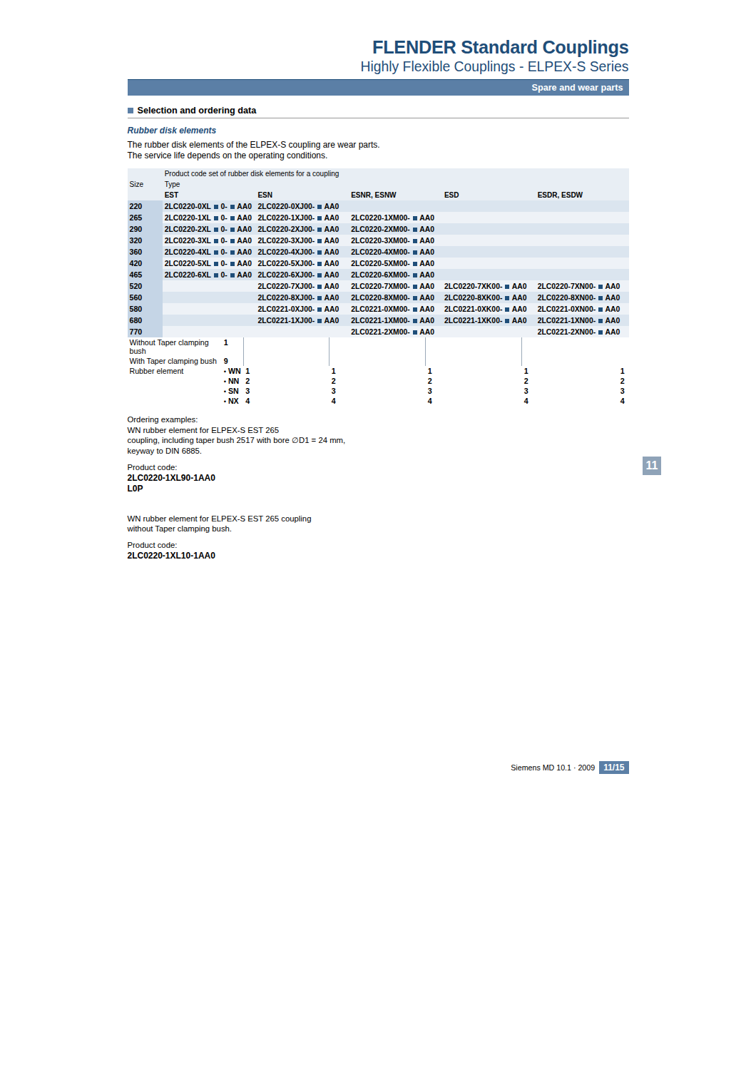FLENDER Standard Couplings
Highly Flexible Couplings - ELPEX-S Series
Spare and wear parts
Selection and ordering data
Rubber disk elements
The rubber disk elements of the ELPEX-S coupling are wear parts. The service life depends on the operating conditions.
| | Product code set of rubber disk elements for a coupling |
| Size | Type | | | | |
| | EST | ESN | ESNR, ESNW | ESD | ESDR, ESDW |
| 220 | 2LC0220-0XL 0- AA0 | 2LC0220-0XJ00- AA0 | | | |
| 265 | 2LC0220-1XL 0- AA0 | 2LC0220-1XJ00- AA0 | 2LC0220-1XM00- AA0 | | |
| 290 | 2LC0220-2XL 0- AA0 | 2LC0220-2XJ00- AA0 | 2LC0220-2XM00- AA0 | | |
| 320 | 2LC0220-3XL 0- AA0 | 2LC0220-3XJ00- AA0 | 2LC0220-3XM00- AA0 | | |
| 360 | 2LC0220-4XL 0- AA0 | 2LC0220-4XJ00- AA0 | 2LC0220-4XM00- AA0 | | |
| 420 | 2LC0220-5XL 0- AA0 | 2LC0220-5XJ00- AA0 | 2LC0220-5XM00- AA0 | | |
| 465 | 2LC0220-6XL 0- AA0 | 2LC0220-6XJ00- AA0 | 2LC0220-6XM00- AA0 | | |
| 520 | | 2LC0220-7XJ00- AA0 | 2LC0220-7XM00- AA0 | 2LC0220-7XK00- AA0 | 2LC0220-7XN00- AA0 |
| 560 | | 2LC0220-8XJ00- AA0 | 2LC0220-8XM00- AA0 | 2LC0220-8XK00- AA0 | 2LC0220-8XN00- AA0 |
| 580 | | 2LC0221-0XJ00- AA0 | 2LC0221-0XM00- AA0 | 2LC0221-0XK00- AA0 | 2LC0221-0XN00- AA0 |
| 680 | | 2LC0221-1XJ00- AA0 | 2LC0221-1XM00- AA0 | 2LC0221-1XK00- AA0 | 2LC0221-1XN00- AA0 |
| 770 | | | 2LC0221-2XM00- AA0 | | 2LC0221-2XN00- AA0 |
| Without Taper clamping bush | 1 | | | | | | | | | |
| With Taper clamping bush | 9 | | | | | | | | | |
| Rubber element | • WN | 1 | | 1 | | 1 | | 1 | | 1 |
| | • NN | 2 | | 2 | | 2 | | 2 | | 2 |
| | • SN | 3 | | 3 | | 3 | | 3 | | 3 |
| | • NX | 4 | | 4 | | 4 | | 4 | | 4 |
Ordering examples:
WN rubber element for ELPEX-S EST 265
coupling, including taper bush 2517 with bore ∅D1 = 24 mm,
keyway to DIN 6885.
Product code:
2LC0220-1XL90-1AA0
L0P
WN rubber element for ELPEX-S EST 265 coupling
without Taper clamping bush.
Product code:
2LC0220-1XL10-1AA0
11
Siemens MD 10.1 · 2009 11/15